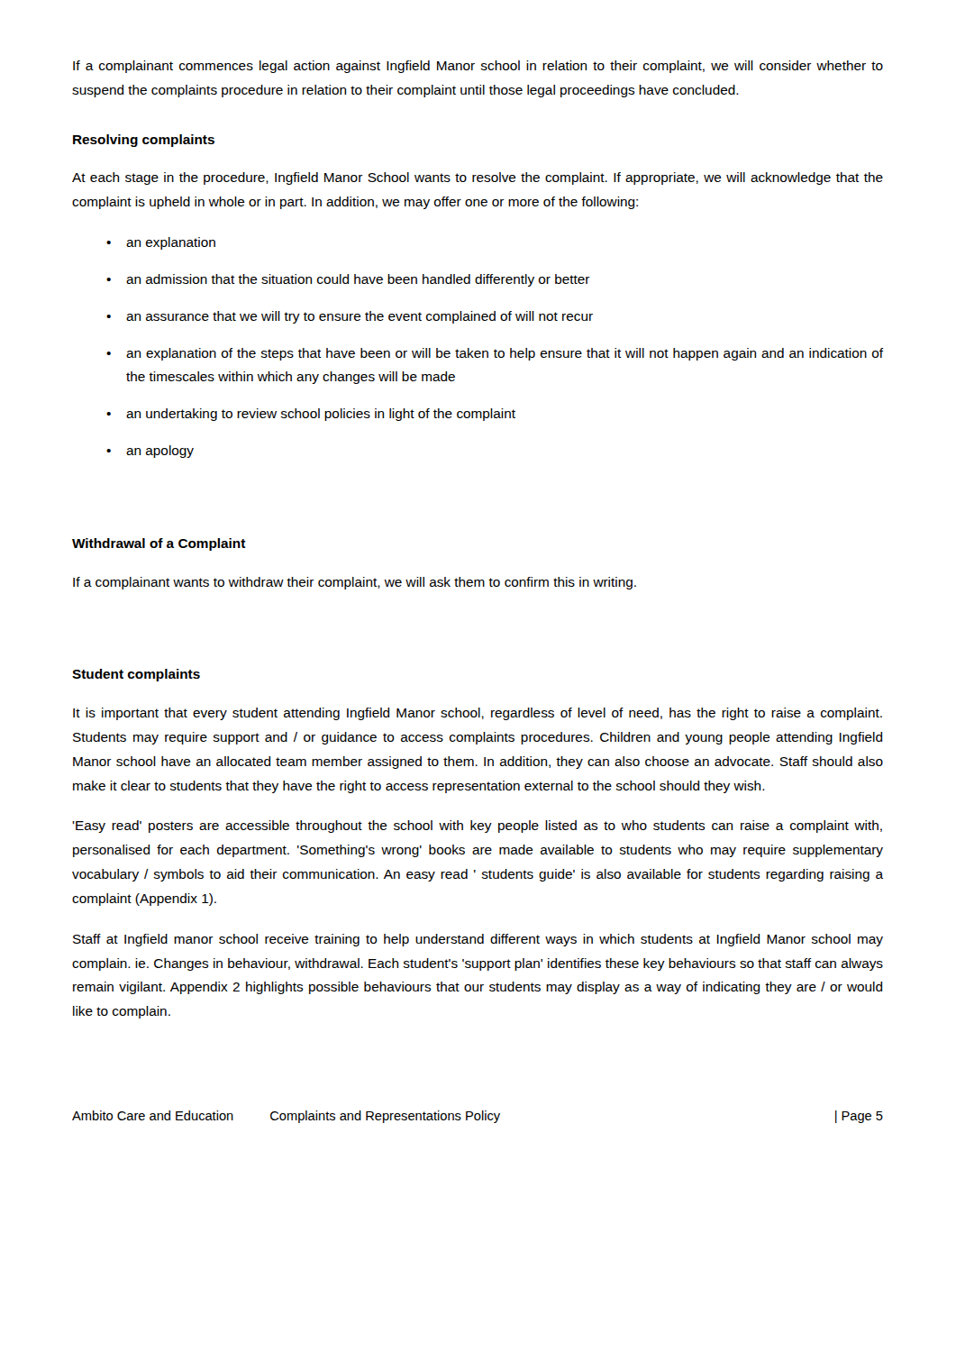If a complainant commences legal action against Ingfield Manor school in relation to their complaint, we will consider whether to suspend the complaints procedure in relation to their complaint until those legal proceedings have concluded.
Resolving complaints
At each stage in the procedure, Ingfield Manor School wants to resolve the complaint. If appropriate, we will acknowledge that the complaint is upheld in whole or in part. In addition, we may offer one or more of the following:
an explanation
an admission that the situation could have been handled differently or better
an assurance that we will try to ensure the event complained of will not recur
an explanation of the steps that have been or will be taken to help ensure that it will not happen again and an indication of the timescales within which any changes will be made
an undertaking to review school policies in light of the complaint
an apology
Withdrawal of a Complaint
If a complainant wants to withdraw their complaint, we will ask them to confirm this in writing.
Student complaints
It is important that every student attending Ingfield Manor school, regardless of level of need, has the right to raise a complaint. Students may require support and / or guidance to access complaints procedures. Children and young people attending Ingfield Manor school have an allocated team member assigned to them. In addition, they can also choose an advocate. Staff should also make it clear to students that they have the right to access representation external to the school should they wish.
'Easy read' posters are accessible throughout the school with key people listed as to who students can raise a complaint with, personalised for each department. 'Something's wrong' books are made available to students who may require supplementary vocabulary / symbols to aid their communication. An easy read ' students guide' is also available for students regarding raising a complaint (Appendix 1).
Staff at Ingfield manor school receive training to help understand different ways in which students at Ingfield Manor school may complain. ie. Changes in behaviour, withdrawal. Each student's 'support plan' identifies these key behaviours so that staff can always remain vigilant. Appendix 2 highlights possible behaviours that our students may display as a way of indicating they are / or would like to complain.
Ambito Care and Education Complaints and Representations Policy | Page 5